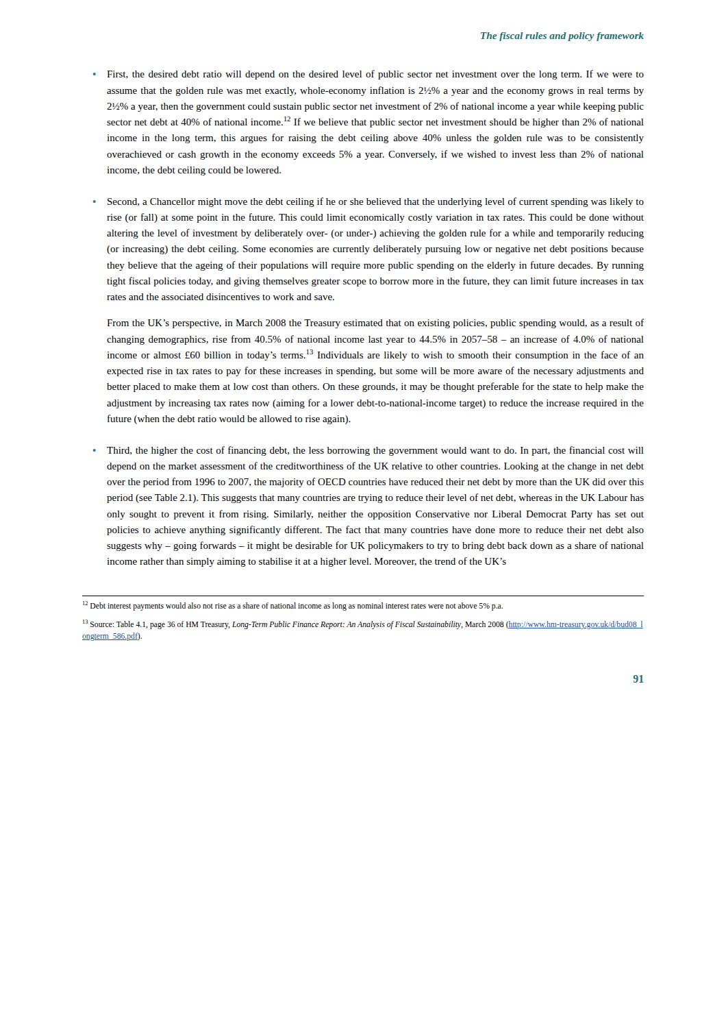The fiscal rules and policy framework
First, the desired debt ratio will depend on the desired level of public sector net investment over the long term. If we were to assume that the golden rule was met exactly, whole-economy inflation is 2½% a year and the economy grows in real terms by 2½% a year, then the government could sustain public sector net investment of 2% of national income a year while keeping public sector net debt at 40% of national income.12 If we believe that public sector net investment should be higher than 2% of national income in the long term, this argues for raising the debt ceiling above 40% unless the golden rule was to be consistently overachieved or cash growth in the economy exceeds 5% a year. Conversely, if we wished to invest less than 2% of national income, the debt ceiling could be lowered.
Second, a Chancellor might move the debt ceiling if he or she believed that the underlying level of current spending was likely to rise (or fall) at some point in the future. This could limit economically costly variation in tax rates. This could be done without altering the level of investment by deliberately over- (or under-) achieving the golden rule for a while and temporarily reducing (or increasing) the debt ceiling. Some economies are currently deliberately pursuing low or negative net debt positions because they believe that the ageing of their populations will require more public spending on the elderly in future decades. By running tight fiscal policies today, and giving themselves greater scope to borrow more in the future, they can limit future increases in tax rates and the associated disincentives to work and save.
From the UK’s perspective, in March 2008 the Treasury estimated that on existing policies, public spending would, as a result of changing demographics, rise from 40.5% of national income last year to 44.5% in 2057–58 – an increase of 4.0% of national income or almost £60 billion in today’s terms.13 Individuals are likely to wish to smooth their consumption in the face of an expected rise in tax rates to pay for these increases in spending, but some will be more aware of the necessary adjustments and better placed to make them at low cost than others. On these grounds, it may be thought preferable for the state to help make the adjustment by increasing tax rates now (aiming for a lower debt-to-national-income target) to reduce the increase required in the future (when the debt ratio would be allowed to rise again).
Third, the higher the cost of financing debt, the less borrowing the government would want to do. In part, the financial cost will depend on the market assessment of the creditworthiness of the UK relative to other countries. Looking at the change in net debt over the period from 1996 to 2007, the majority of OECD countries have reduced their net debt by more than the UK did over this period (see Table 2.1). This suggests that many countries are trying to reduce their level of net debt, whereas in the UK Labour has only sought to prevent it from rising. Similarly, neither the opposition Conservative nor Liberal Democrat Party has set out policies to achieve anything significantly different. The fact that many countries have done more to reduce their net debt also suggests why – going forwards – it might be desirable for UK policymakers to try to bring debt back down as a share of national income rather than simply aiming to stabilise it at a higher level. Moreover, the trend of the UK’s
12 Debt interest payments would also not rise as a share of national income as long as nominal interest rates were not above 5% p.a.
13 Source: Table 4.1, page 36 of HM Treasury, Long-Term Public Finance Report: An Analysis of Fiscal Sustainability, March 2008 (http://www.hm-treasury.gov.uk/d/bud08_longterm_586.pdf).
91